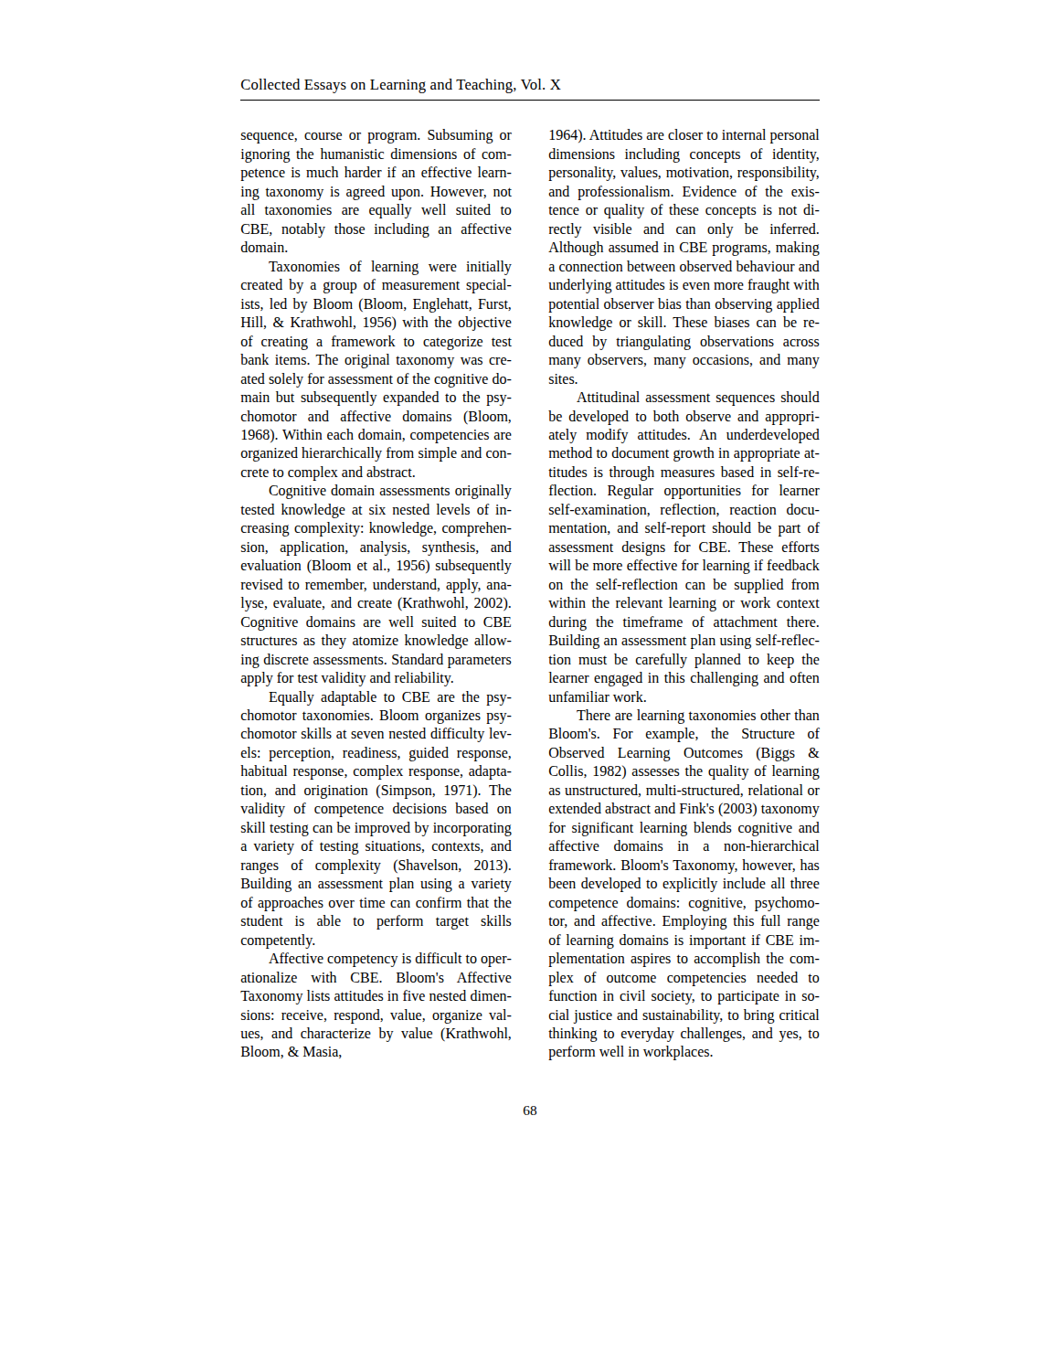Collected Essays on Learning and Teaching, Vol. X
sequence, course or program. Subsuming or ignoring the humanistic dimensions of competence is much harder if an effective learning taxonomy is agreed upon. However, not all taxonomies are equally well suited to CBE, notably those including an affective domain.
Taxonomies of learning were initially created by a group of measurement specialists, led by Bloom (Bloom, Englehatt, Furst, Hill, & Krathwohl, 1956) with the objective of creating a framework to categorize test bank items. The original taxonomy was created solely for assessment of the cognitive domain but subsequently expanded to the psychomotor and affective domains (Bloom, 1968). Within each domain, competencies are organized hierarchically from simple and concrete to complex and abstract.
Cognitive domain assessments originally tested knowledge at six nested levels of increasing complexity: knowledge, comprehension, application, analysis, synthesis, and evaluation (Bloom et al., 1956) subsequently revised to remember, understand, apply, analyse, evaluate, and create (Krathwohl, 2002). Cognitive domains are well suited to CBE structures as they atomize knowledge allowing discrete assessments. Standard parameters apply for test validity and reliability.
Equally adaptable to CBE are the psychomotor taxonomies. Bloom organizes psychomotor skills at seven nested difficulty levels: perception, readiness, guided response, habitual response, complex response, adaptation, and origination (Simpson, 1971). The validity of competence decisions based on skill testing can be improved by incorporating a variety of testing situations, contexts, and ranges of complexity (Shavelson, 2013). Building an assessment plan using a variety of approaches over time can confirm that the student is able to perform target skills competently.
Affective competency is difficult to operationalize with CBE. Bloom's Affective Taxonomy lists attitudes in five nested dimensions: receive, respond, value, organize values, and characterize by value (Krathwohl, Bloom, & Masia,
1964). Attitudes are closer to internal personal dimensions including concepts of identity, personality, values, motivation, responsibility, and professionalism. Evidence of the existence or quality of these concepts is not directly visible and can only be inferred. Although assumed in CBE programs, making a connection between observed behaviour and underlying attitudes is even more fraught with potential observer bias than observing applied knowledge or skill. These biases can be reduced by triangulating observations across many observers, many occasions, and many sites.
Attitudinal assessment sequences should be developed to both observe and appropriately modify attitudes. An underdeveloped method to document growth in appropriate attitudes is through measures based in self-reflection. Regular opportunities for learner self-examination, reflection, reaction documentation, and self-report should be part of assessment designs for CBE. These efforts will be more effective for learning if feedback on the self-reflection can be supplied from within the relevant learning or work context during the timeframe of attachment there. Building an assessment plan using self-reflection must be carefully planned to keep the learner engaged in this challenging and often unfamiliar work.
There are learning taxonomies other than Bloom's. For example, the Structure of Observed Learning Outcomes (Biggs & Collis, 1982) assesses the quality of learning as unstructured, multi-structured, relational or extended abstract and Fink's (2003) taxonomy for significant learning blends cognitive and affective domains in a non-hierarchical framework. Bloom's Taxonomy, however, has been developed to explicitly include all three competence domains: cognitive, psychomotor, and affective. Employing this full range of learning domains is important if CBE implementation aspires to accomplish the complex of outcome competencies needed to function in civil society, to participate in social justice and sustainability, to bring critical thinking to everyday challenges, and yes, to perform well in workplaces.
68